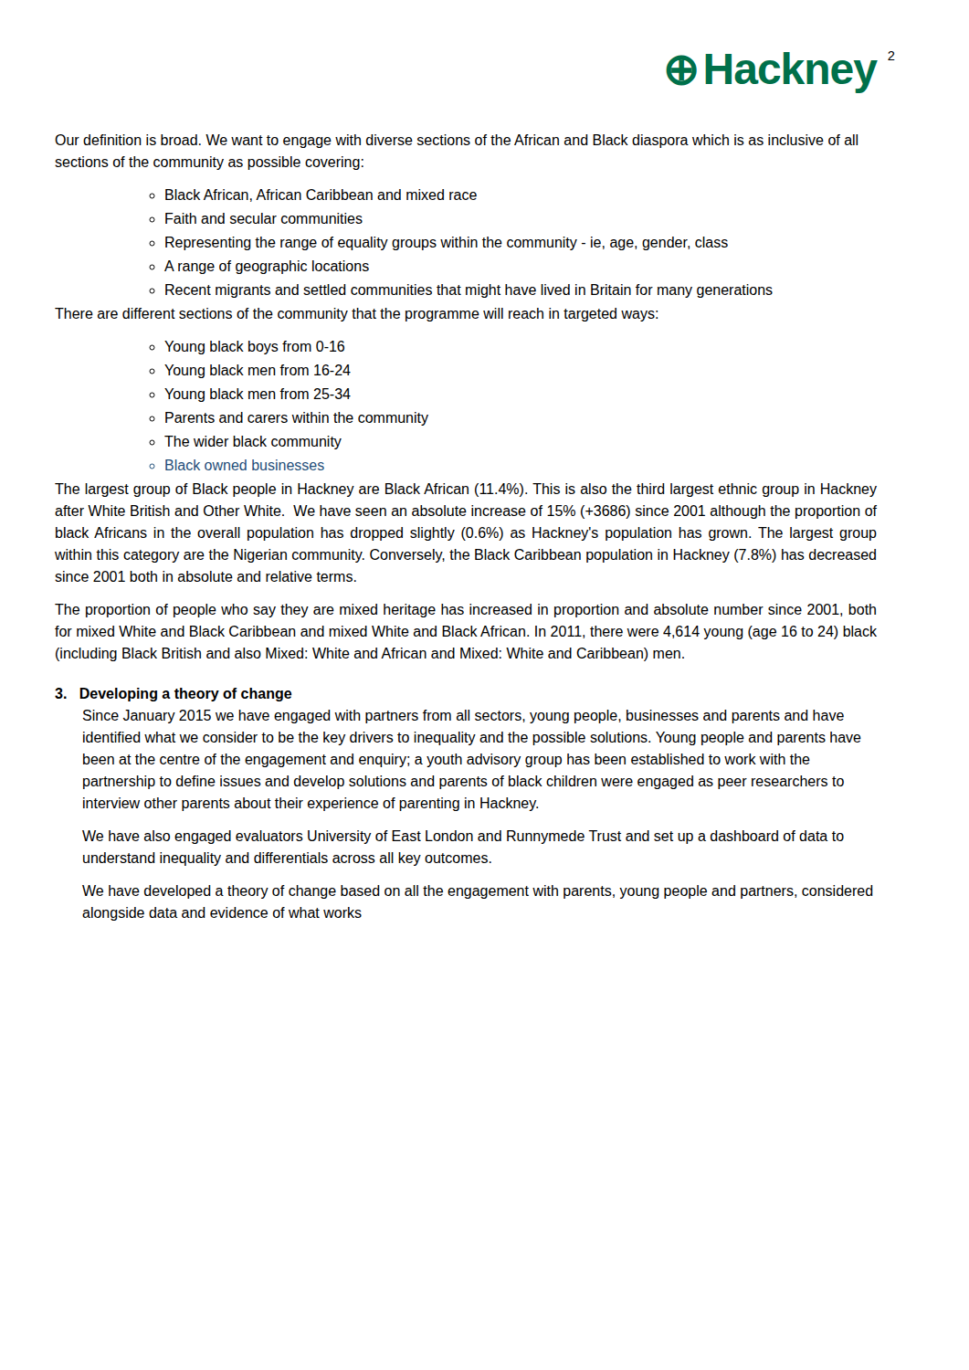⊕Hackney 2
Our definition is broad. We want to engage with diverse sections of the African and Black diaspora which is as inclusive of all sections of the community as possible covering:
Black African, African Caribbean and mixed race
Faith and secular communities
Representing the range of equality groups within the community - ie, age, gender, class
A range of geographic locations
Recent migrants and settled communities that might have lived in Britain for many generations
There are different sections of the community that the programme will reach in targeted ways:
Young black boys from 0-16
Young black men from 16-24
Young black men from 25-34
Parents and carers within the community
The wider black community
Black owned businesses
The largest group of Black people in Hackney are Black African (11.4%). This is also the third largest ethnic group in Hackney after White British and Other White. We have seen an absolute increase of 15% (+3686) since 2001 although the proportion of black Africans in the overall population has dropped slightly (0.6%) as Hackney's population has grown. The largest group within this category are the Nigerian community. Conversely, the Black Caribbean population in Hackney (7.8%) has decreased since 2001 both in absolute and relative terms.
The proportion of people who say they are mixed heritage has increased in proportion and absolute number since 2001, both for mixed White and Black Caribbean and mixed White and Black African. In 2011, there were 4,614 young (age 16 to 24) black (including Black British and also Mixed: White and African and Mixed: White and Caribbean) men.
3. Developing a theory of change
Since January 2015 we have engaged with partners from all sectors, young people, businesses and parents and have identified what we consider to be the key drivers to inequality and the possible solutions. Young people and parents have been at the centre of the engagement and enquiry; a youth advisory group has been established to work with the partnership to define issues and develop solutions and parents of black children were engaged as peer researchers to interview other parents about their experience of parenting in Hackney.
We have also engaged evaluators University of East London and Runnymede Trust and set up a dashboard of data to understand inequality and differentials across all key outcomes.
We have developed a theory of change based on all the engagement with parents, young people and partners, considered alongside data and evidence of what works